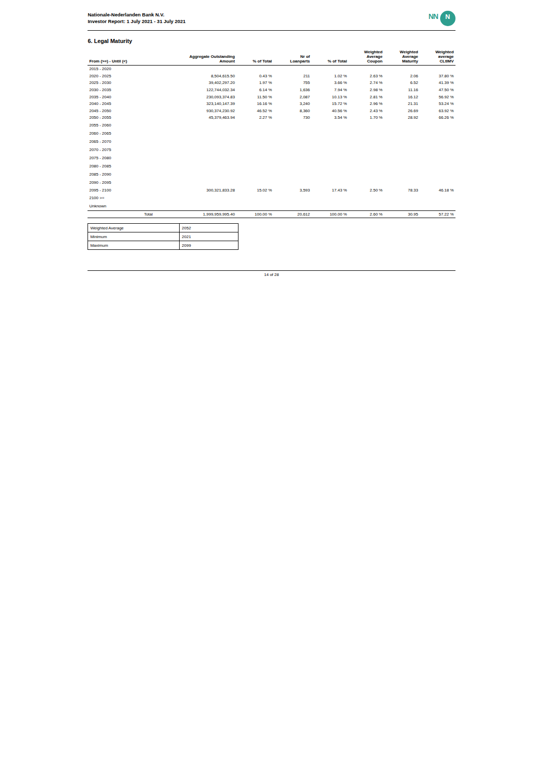N
NN
Nationale-Nederlanden Bank N.V.
Investor Report: 1 July 2021 - 31 July 2021
6. Legal Maturity
| From (>=) - Until (<) | Aggregate Outstanding Amount | % of Total | Nr of Loanparts | % of Total | Weighted Average Coupon | Weighted Average Maturity | Weighted average CLtIMV |
| --- | --- | --- | --- | --- | --- | --- | --- |
| 2015 - 2020 | | | | | | | |
| 2020 - 2025 | 8,504,615.50 | 0.43 % | 211 | 1.02 % | 2.63 % | 2.06 | 37.80 % |
| 2025 - 2030 | 39,402,297.20 | 1.97 % | 755 | 3.66 % | 2.74 % | 6.52 | 41.39 % |
| 2030 - 2035 | 122,744,032.34 | 6.14 % | 1,636 | 7.94 % | 2.98 % | 11.16 | 47.50 % |
| 2035 - 2040 | 230,093,374.83 | 11.50 % | 2,087 | 10.13 % | 2.81 % | 16.12 | 56.92 % |
| 2040 - 2045 | 323,140,147.39 | 16.16 % | 3,240 | 15.72 % | 2.96 % | 21.31 | 53.24 % |
| 2045 - 2050 | 930,374,230.92 | 46.52 % | 8,360 | 40.56 % | 2.43 % | 26.69 | 63.92 % |
| 2050 - 2055 | 45,379,463.94 | 2.27 % | 730 | 3.54 % | 1.70 % | 28.92 | 66.26 % |
| 2055 - 2060 | | | | | | | |
| 2060 - 2065 | | | | | | | |
| 2065 - 2070 | | | | | | | |
| 2070 - 2075 | | | | | | | |
| 2075 - 2080 | | | | | | | |
| 2080 - 2085 | | | | | | | |
| 2085 - 2090 | | | | | | | |
| 2090 - 2095 | | | | | | | |
| 2095 - 2100 | 300,321,833.28 | 15.02 % | 3,593 | 17.43 % | 2.50 % | 78.33 | 46.18 % |
| 2100 >= | | | | | | | |
| Unknown | | | | | | | |
| Total | 1,999,959,995.40 | 100.00 % | 20,612 | 100.00 % | 2.60 % | 30.95 | 57.22 % |
| Weighted Average | 2052 |
| Minimum | 2021 |
| Maximum | 2099 |
14 of 28